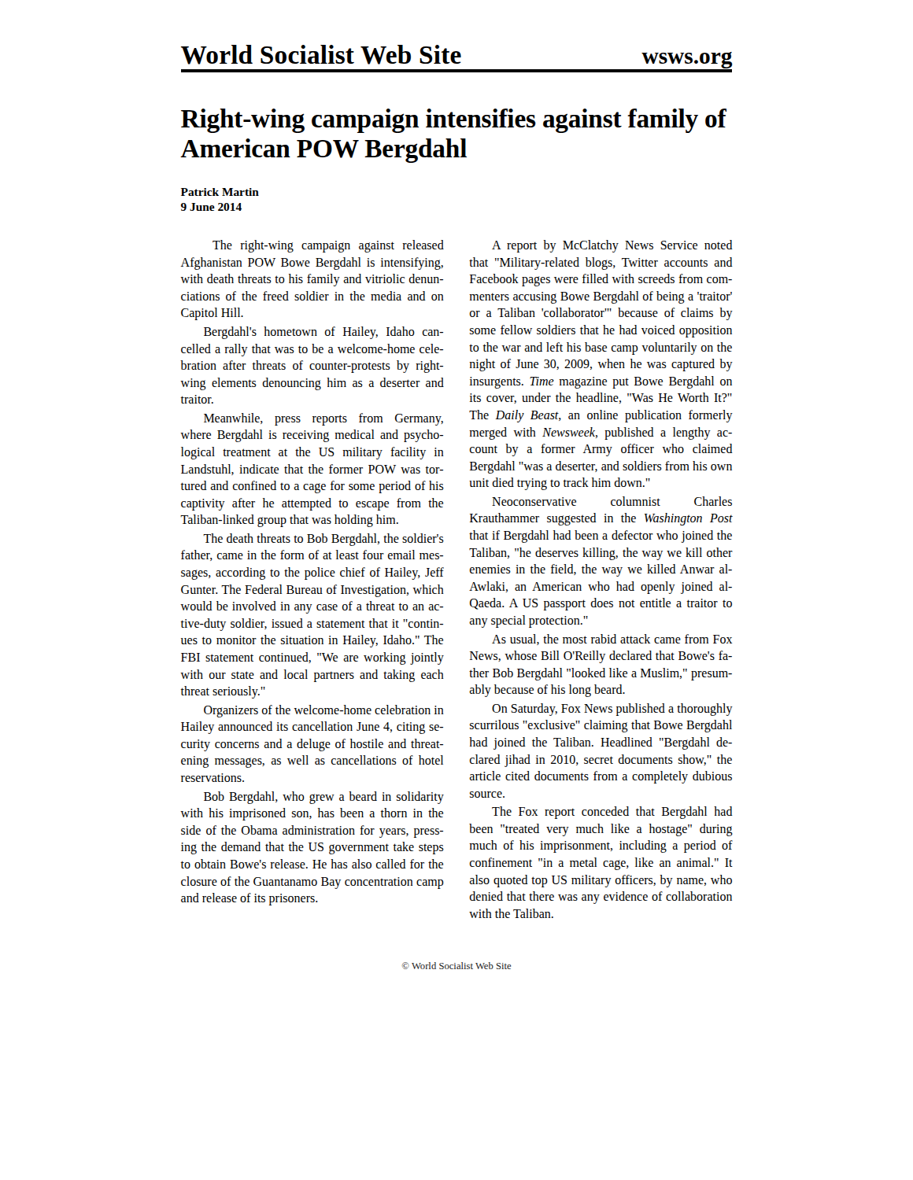World Socialist Web Site
wsws.org
Right-wing campaign intensifies against family of American POW Bergdahl
Patrick Martin 9 June 2014
The right-wing campaign against released Afghanistan POW Bowe Bergdahl is intensifying, with death threats to his family and vitriolic denunciations of the freed soldier in the media and on Capitol Hill.
Bergdahl's hometown of Hailey, Idaho cancelled a rally that was to be a welcome-home celebration after threats of counter-protests by right-wing elements denouncing him as a deserter and traitor.
Meanwhile, press reports from Germany, where Bergdahl is receiving medical and psychological treatment at the US military facility in Landstuhl, indicate that the former POW was tortured and confined to a cage for some period of his captivity after he attempted to escape from the Taliban-linked group that was holding him.
The death threats to Bob Bergdahl, the soldier's father, came in the form of at least four email messages, according to the police chief of Hailey, Jeff Gunter. The Federal Bureau of Investigation, which would be involved in any case of a threat to an active-duty soldier, issued a statement that it "continues to monitor the situation in Hailey, Idaho." The FBI statement continued, "We are working jointly with our state and local partners and taking each threat seriously."
Organizers of the welcome-home celebration in Hailey announced its cancellation June 4, citing security concerns and a deluge of hostile and threatening messages, as well as cancellations of hotel reservations.
Bob Bergdahl, who grew a beard in solidarity with his imprisoned son, has been a thorn in the side of the Obama administration for years, pressing the demand that the US government take steps to obtain Bowe's release. He has also called for the closure of the Guantanamo Bay concentration camp and release of its prisoners.
A report by McClatchy News Service noted that "Military-related blogs, Twitter accounts and Facebook pages were filled with screeds from commenters accusing Bowe Bergdahl of being a 'traitor' or a Taliban 'collaborator'" because of claims by some fellow soldiers that he had voiced opposition to the war and left his base camp voluntarily on the night of June 30, 2009, when he was captured by insurgents. Time magazine put Bowe Bergdahl on its cover, under the headline, "Was He Worth It?" The Daily Beast, an online publication formerly merged with Newsweek, published a lengthy account by a former Army officer who claimed Bergdahl "was a deserter, and soldiers from his own unit died trying to track him down."
Neoconservative columnist Charles Krauthammer suggested in the Washington Post that if Bergdahl had been a defector who joined the Taliban, "he deserves killing, the way we kill other enemies in the field, the way we killed Anwar al-Awlaki, an American who had openly joined al-Qaeda. A US passport does not entitle a traitor to any special protection."
As usual, the most rabid attack came from Fox News, whose Bill O'Reilly declared that Bowe's father Bob Bergdahl "looked like a Muslim," presumably because of his long beard.
On Saturday, Fox News published a thoroughly scurrilous "exclusive" claiming that Bowe Bergdahl had joined the Taliban. Headlined "Bergdahl declared jihad in 2010, secret documents show," the article cited documents from a completely dubious source.
The Fox report conceded that Bergdahl had been "treated very much like a hostage" during much of his imprisonment, including a period of confinement "in a metal cage, like an animal." It also quoted top US military officers, by name, who denied that there was any evidence of collaboration with the Taliban.
© World Socialist Web Site